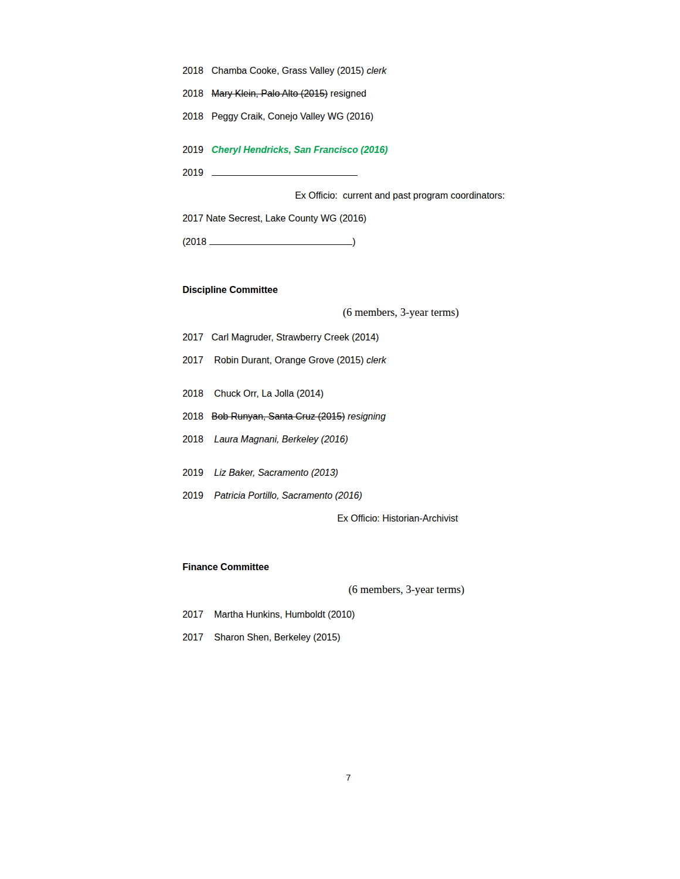2018 Chamba Cooke, Grass Valley (2015) clerk
2018 Mary Klein, Palo Alto (2015) resigned
2018 Peggy Craik, Conejo Valley WG (2016)
2019 Cheryl Hendricks, San Francisco (2016)
2019
Ex Officio: current and past program coordinators:
2017 Nate Secrest, Lake County WG (2016)
(2018 )
Discipline Committee
(6 members, 3-year terms)
2017 Carl Magruder, Strawberry Creek (2014)
2017 Robin Durant, Orange Grove (2015) clerk
2018 Chuck Orr, La Jolla (2014)
2018 Bob Runyan, Santa Cruz (2015) resigning
2018 Laura Magnani, Berkeley (2016)
2019 Liz Baker, Sacramento (2013)
2019 Patricia Portillo, Sacramento (2016)
Ex Officio: Historian-Archivist
Finance Committee
(6 members, 3-year terms)
2017 Martha Hunkins, Humboldt (2010)
2017 Sharon Shen, Berkeley (2015)
7